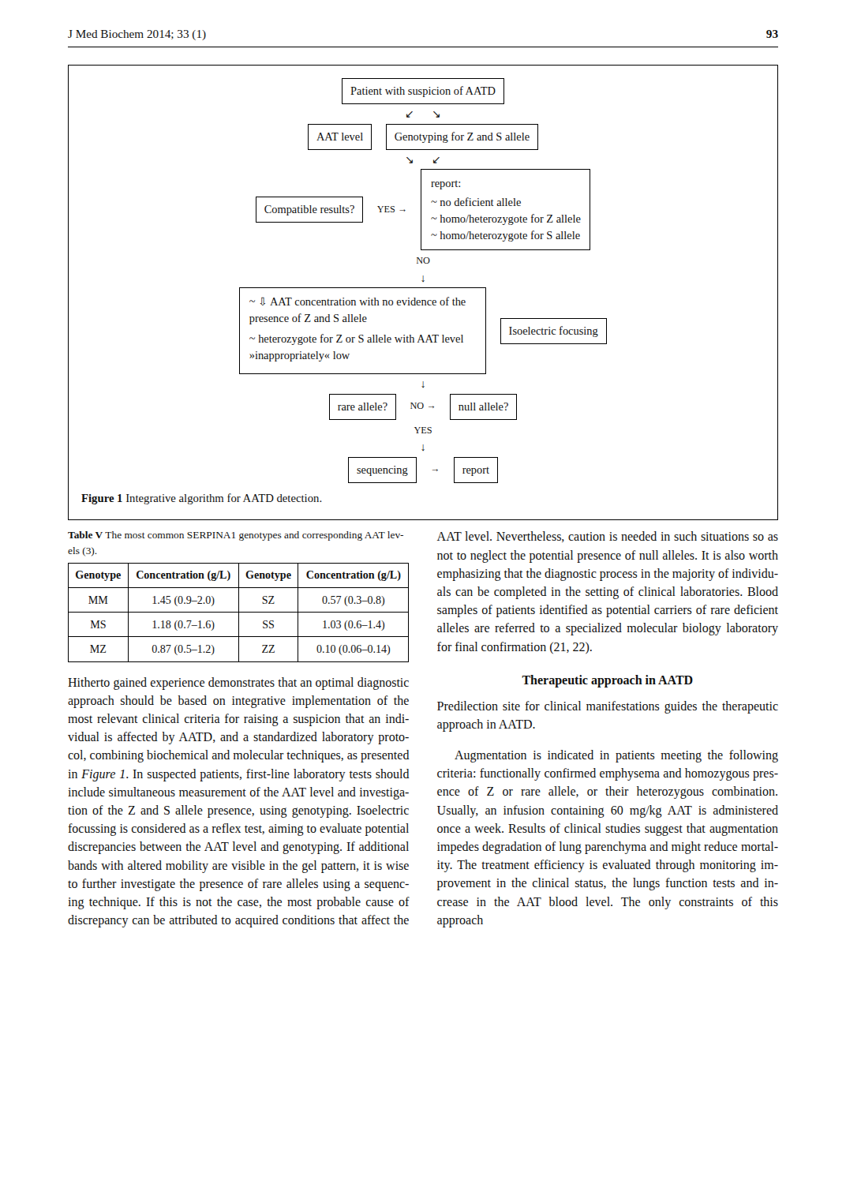J Med Biochem 2014; 33 (1) 93
Patient with suspicion of AATD
↙ ↘
AAT level
Genotyping for Z and S allele
↘ ↙
Compatible results?
YES →
report:
no deficient allele
homo/heterozygote for Z allele
homo/heterozygote for S allele
NO
↓
⇩ AAT concentration with no evidence of the presence of Z and S allele
heterozygote for Z or S allele with AAT level »inappropriately« low
Isoelectric focusing
↓
rare allele?
NO →
null allele?
YES
↓
sequencing
→
report
Figure 1 Integrative algorithm for AATD detection.
Table V The most common SERPINA1 genotypes and corresponding AAT levels (3).
| Genotype | Concentration (g/L) | Genotype | Concentration (g/L) |
| --- | --- | --- | --- |
| MM | 1.45 (0.9–2.0) | SZ | 0.57 (0.3–0.8) |
| MS | 1.18 (0.7–1.6) | SS | 1.03 (0.6–1.4) |
| MZ | 0.87 (0.5–1.2) | ZZ | 0.10 (0.06–0.14) |
Hitherto gained experience demonstrates that an optimal diagnostic approach should be based on integrative implementation of the most relevant clinical criteria for raising a suspicion that an individual is affected by AATD, and a standardized laboratory protocol, combining biochemical and molecular techniques, as presented in Figure 1. In suspected patients, first-line laboratory tests should include simultaneous measurement of the AAT level and investigation of the Z and S allele presence, using genotyping. Isoelectric focussing is considered as a reflex test, aiming to evaluate potential discrepancies between the AAT level and genotyping. If additional bands with altered mobility are visible in the gel pattern, it is wise to further investigate the presence of rare alleles using a sequencing technique. If this is not the case, the most probable cause of discrepancy can be attributed to acquired conditions that affect the AAT level. Nevertheless, caution is needed in such situations so as not to neglect the potential presence of null alleles. It is also worth emphasizing that the diagnostic process in the majority of individuals can be completed in the setting of clinical laboratories. Blood samples of patients identified as potential carriers of rare deficient alleles are referred to a specialized molecular biology laboratory for final confirmation (21, 22).
Therapeutic approach in AATD
Predilection site for clinical manifestations guides the therapeutic approach in AATD.
Augmentation is indicated in patients meeting the following criteria: functionally confirmed emphysema and homozygous presence of Z or rare allele, or their heterozygous combination. Usually, an infusion containing 60 mg/kg AAT is administered once a week. Results of clinical studies suggest that augmentation impedes degradation of lung parenchyma and might reduce mortality. The treatment efficiency is evaluated through monitoring improvement in the clinical status, the lungs function tests and increase in the AAT blood level. The only constraints of this approach